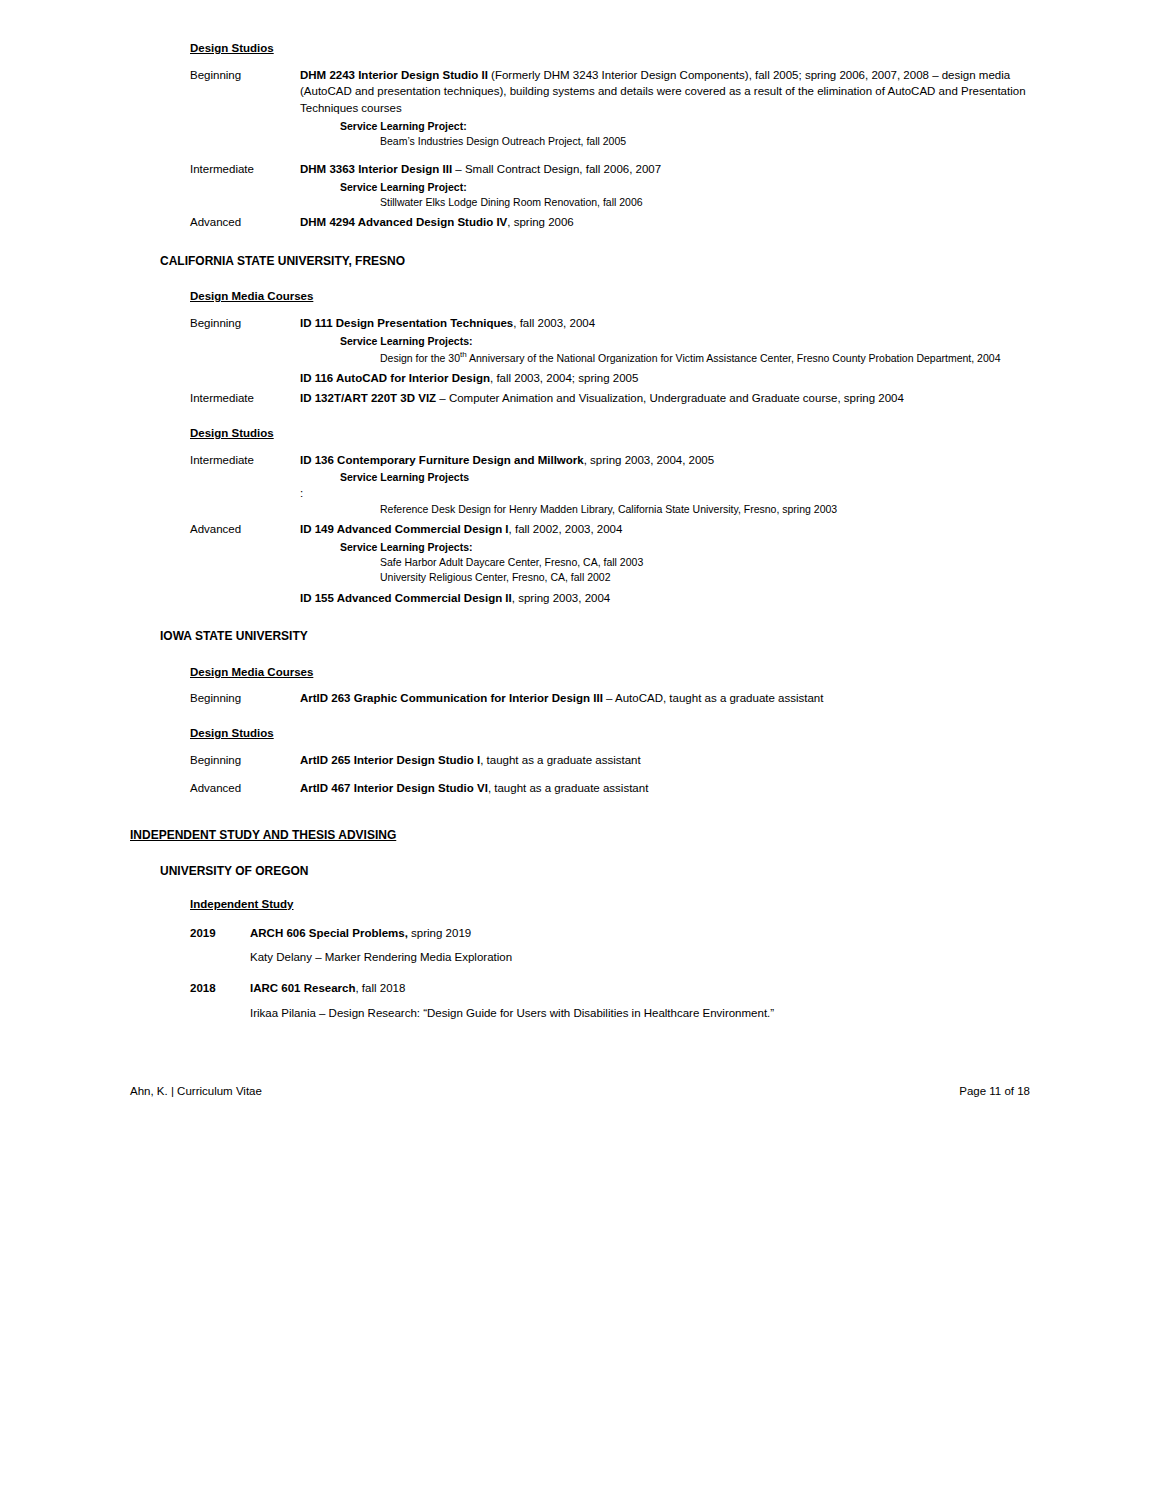Design Studios
Beginning
DHM 2243 Interior Design Studio II (Formerly DHM 3243 Interior Design Components), fall 2005; spring 2006, 2007, 2008 – design media (AutoCAD and presentation techniques), building systems and details were covered as a result of the elimination of AutoCAD and Presentation Techniques courses Service Learning Project: Beam’s Industries Design Outreach Project, fall 2005
Intermediate
DHM 3363 Interior Design III – Small Contract Design, fall 2006, 2007 Service Learning Project: Stillwater Elks Lodge Dining Room Renovation, fall 2006
Advanced
DHM 4294 Advanced Design Studio IV, spring 2006
CALIFORNIA STATE UNIVERSITY, FRESNO
Design Media Courses
Beginning
ID 111 Design Presentation Techniques, fall 2003, 2004 Service Learning Projects: Design for the 30th Anniversary of the National Organization for Victim Assistance Center, Fresno County Probation Department, 2004 ID 116 AutoCAD for Interior Design, fall 2003, 2004; spring 2005
Intermediate
ID 132T/ART 220T 3D VIZ – Computer Animation and Visualization, Undergraduate and Graduate course, spring 2004
Design Studios
Intermediate
ID 136 Contemporary Furniture Design and Millwork, spring 2003, 2004, 2005 Service Learning Projects: Reference Desk Design for Henry Madden Library, California State University, Fresno, spring 2003
Advanced
ID 149 Advanced Commercial Design I, fall 2002, 2003, 2004 Service Learning Projects: Safe Harbor Adult Daycare Center, Fresno, CA, fall 2003 University Religious Center, Fresno, CA, fall 2002 ID 155 Advanced Commercial Design II, spring 2003, 2004
IOWA STATE UNIVERSITY
Design Media Courses
Beginning
ArtID 263 Graphic Communication for Interior Design III – AutoCAD, taught as a graduate assistant
Design Studios
Beginning
ArtID 265 Interior Design Studio I, taught as a graduate assistant
Advanced
ArtID 467 Interior Design Studio VI, taught as a graduate assistant
INDEPENDENT STUDY AND THESIS ADVISING
UNIVERSITY OF OREGON
Independent Study
2019 ARCH 606 Special Problems, spring 2019 Katy Delany – Marker Rendering Media Exploration
2018 IARC 601 Research, fall 2018 Irikaa Pilania – Design Research: “Design Guide for Users with Disabilities in Healthcare Environment.”
Ahn, K. | Curriculum Vitae Page 11 of 18